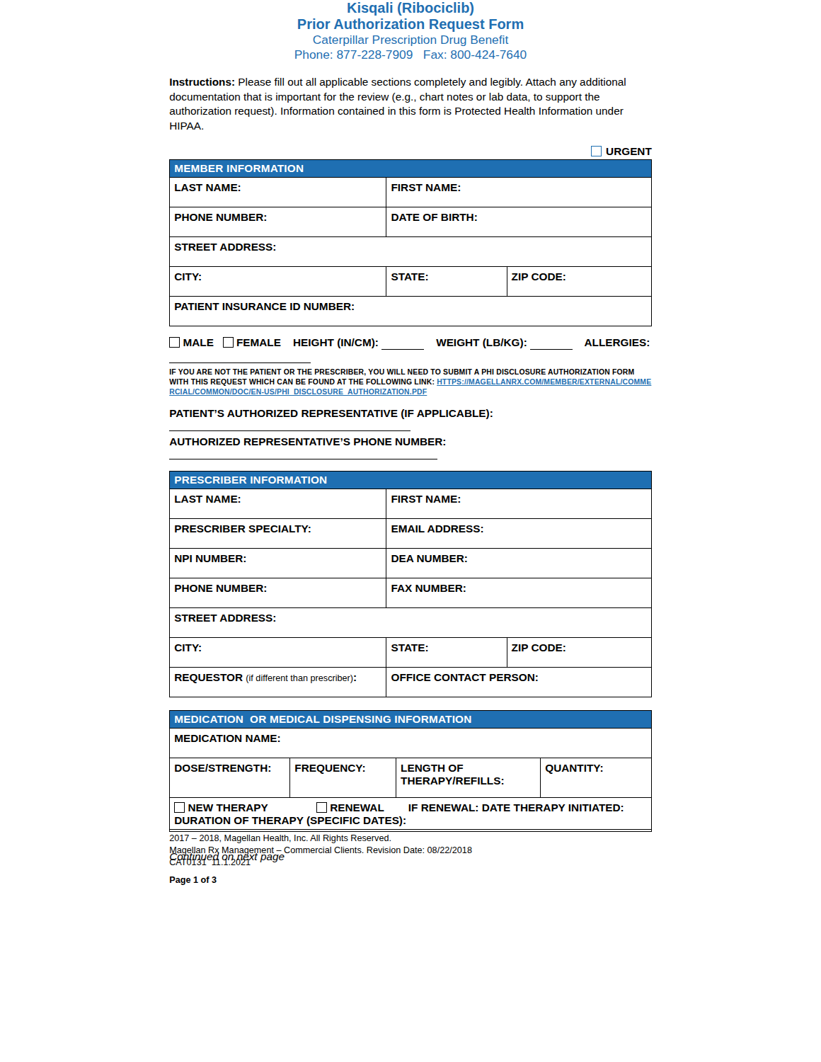Kisqali (Ribociclib)
Prior Authorization Request Form
Caterpillar Prescription Drug Benefit
Phone: 877-228-7909 Fax: 800-424-7640
Instructions: Please fill out all applicable sections completely and legibly. Attach any additional documentation that is important for the review (e.g., chart notes or lab data, to support the authorization request). Information contained in this form is Protected Health Information under HIPAA.
URGENT
| MEMBER INFORMATION |
| --- |
| LAST NAME: | FIRST NAME: |
| PHONE NUMBER: | DATE OF BIRTH: |
| STREET ADDRESS: |
| CITY: | STATE: | ZIP CODE: |
| PATIENT INSURANCE ID NUMBER: |
MALE FEMALE HEIGHT (IN/CM): WEIGHT (LB/KG): ALLERGIES:
If you are not the patient or the prescriber, you will need to submit a PHI disclosure authorization form with this request which can be found at the following link: HTTPS://MAGELLANRX.COM/MEMBER/EXTERNAL/COMMERCIAL/COMMON/DOC/EN-US/PHI_DISCLOSURE_AUTHORIZATION.PDF
PATIENT’S AUTHORIZED REPRESENTATIVE (IF APPLICABLE):
AUTHORIZED REPRESENTATIVE’S PHONE NUMBER:
| PRESCRIBER INFORMATION |
| --- |
| LAST NAME: | FIRST NAME: |
| PRESCRIBER SPECIALTY: | EMAIL ADDRESS: |
| NPI NUMBER: | DEA NUMBER: |
| PHONE NUMBER: | FAX NUMBER: |
| STREET ADDRESS: |
| CITY: | STATE: | ZIP CODE: |
| REQUESTOR (if different than prescriber) : | OFFICE CONTACT PERSON: |
| MEDICATION OR MEDICAL DISPENSING INFORMATION |
| --- |
| MEDICATION NAME: |
| DOSE/STRENGTH: | FREQUENCY: | LENGTH OF THERAPY/REFILLS: | QUANTITY: |
| NEW THERAPY RENEWAL IF RENEWAL: DATE THERAPY INITIATED: DURATION OF THERAPY (SPECIFIC DATES): |
Continued on next page
2017 – 2018, Magellan Health, Inc. All Rights Reserved.
Magellan Rx Management – Commercial Clients. Revision Date: 08/22/2018
CAT0131 11.1.2021
Page 1 of 3